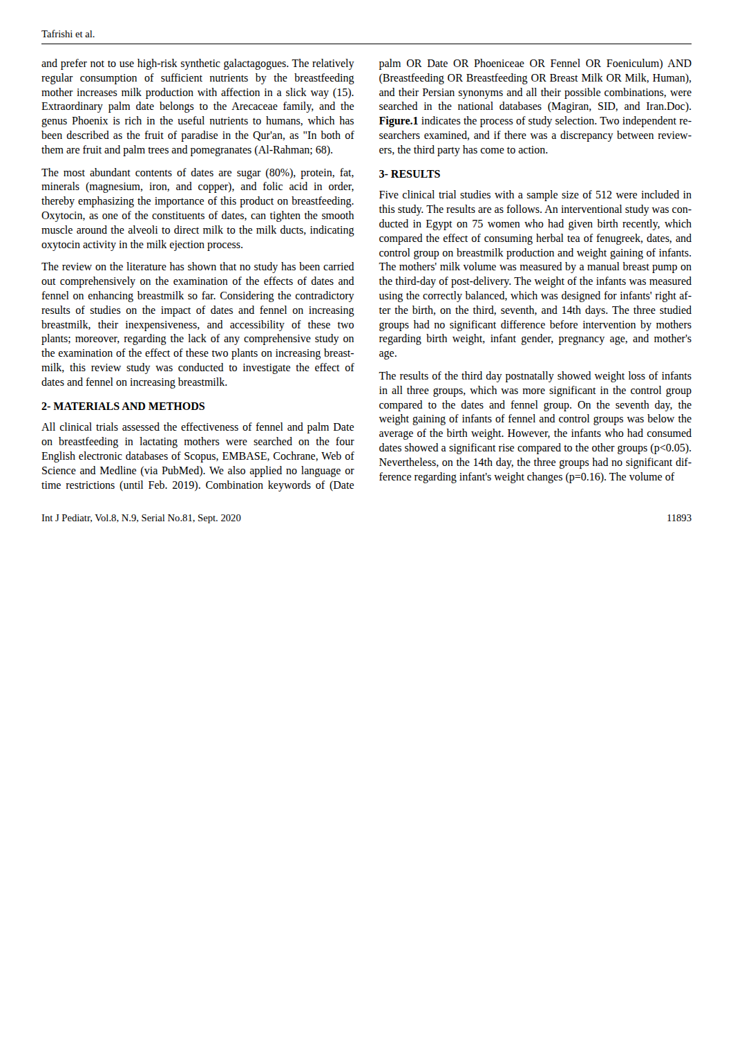Tafrishi et al.
and prefer not to use high-risk synthetic galactagogues. The relatively regular consumption of sufficient nutrients by the breastfeeding mother increases milk production with affection in a slick way (15). Extraordinary palm date belongs to the Arecaceae family, and the genus Phoenix is rich in the useful nutrients to humans, which has been described as the fruit of paradise in the Qur'an, as "In both of them are fruit and palm trees and pomegranates (Al-Rahman; 68).
The most abundant contents of dates are sugar (80%), protein, fat, minerals (magnesium, iron, and copper), and folic acid in order, thereby emphasizing the importance of this product on breastfeeding. Oxytocin, as one of the constituents of dates, can tighten the smooth muscle around the alveoli to direct milk to the milk ducts, indicating oxytocin activity in the milk ejection process.
The review on the literature has shown that no study has been carried out comprehensively on the examination of the effects of dates and fennel on enhancing breastmilk so far. Considering the contradictory results of studies on the impact of dates and fennel on increasing breastmilk, their inexpensiveness, and accessibility of these two plants; moreover, regarding the lack of any comprehensive study on the examination of the effect of these two plants on increasing breastmilk, this review study was conducted to investigate the effect of dates and fennel on increasing breastmilk.
2- MATERIALS AND METHODS
All clinical trials assessed the effectiveness of fennel and palm Date on breastfeeding in lactating mothers were searched on the four English electronic databases of Scopus, EMBASE, Cochrane, Web of Science and Medline (via PubMed). We also applied no language or time restrictions (until Feb. 2019). Combination keywords of (Date palm OR Date OR Phoeniceae OR Fennel OR Foeniculum) AND (Breastfeeding OR Breastfeeding OR Breast Milk OR Milk, Human), and their Persian synonyms and all their possible combinations, were searched in the national databases (Magiran, SID, and Iran.Doc). Figure.1 indicates the process of study selection. Two independent researchers examined, and if there was a discrepancy between reviewers, the third party has come to action.
3- RESULTS
Five clinical trial studies with a sample size of 512 were included in this study. The results are as follows. An interventional study was conducted in Egypt on 75 women who had given birth recently, which compared the effect of consuming herbal tea of fenugreek, dates, and control group on breastmilk production and weight gaining of infants. The mothers' milk volume was measured by a manual breast pump on the third-day of post-delivery. The weight of the infants was measured using the correctly balanced, which was designed for infants' right after the birth, on the third, seventh, and 14th days. The three studied groups had no significant difference before intervention by mothers regarding birth weight, infant gender, pregnancy age, and mother's age.
The results of the third day postnatally showed weight loss of infants in all three groups, which was more significant in the control group compared to the dates and fennel group. On the seventh day, the weight gaining of infants of fennel and control groups was below the average of the birth weight. However, the infants who had consumed dates showed a significant rise compared to the other groups (p<0.05). Nevertheless, on the 14th day, the three groups had no significant difference regarding infant's weight changes (p=0.16). The volume of
Int J Pediatr, Vol.8, N.9, Serial No.81, Sept. 2020 11893